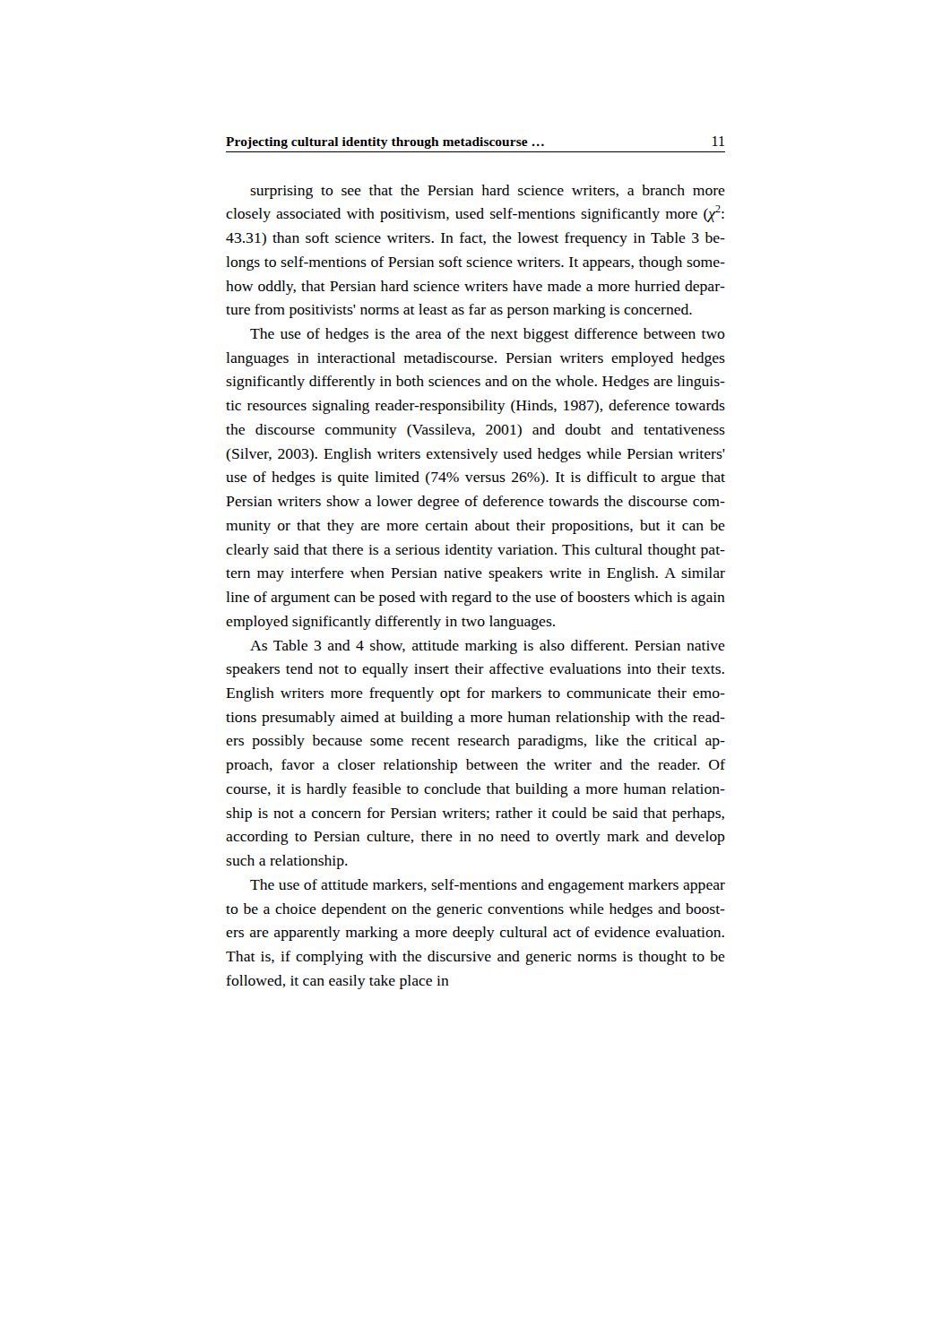Projecting cultural identity through metadiscourse … 11
surprising to see that the Persian hard science writers, a branch more closely associated with positivism, used self-mentions significantly more (χ2: 43.31) than soft science writers. In fact, the lowest frequency in Table 3 belongs to self-mentions of Persian soft science writers. It appears, though somehow oddly, that Persian hard science writers have made a more hurried departure from positivists' norms at least as far as person marking is concerned.
The use of hedges is the area of the next biggest difference between two languages in interactional metadiscourse. Persian writers employed hedges significantly differently in both sciences and on the whole. Hedges are linguistic resources signaling reader-responsibility (Hinds, 1987), deference towards the discourse community (Vassileva, 2001) and doubt and tentativeness (Silver, 2003). English writers extensively used hedges while Persian writers' use of hedges is quite limited (74% versus 26%). It is difficult to argue that Persian writers show a lower degree of deference towards the discourse community or that they are more certain about their propositions, but it can be clearly said that there is a serious identity variation. This cultural thought pattern may interfere when Persian native speakers write in English. A similar line of argument can be posed with regard to the use of boosters which is again employed significantly differently in two languages.
As Table 3 and 4 show, attitude marking is also different. Persian native speakers tend not to equally insert their affective evaluations into their texts. English writers more frequently opt for markers to communicate their emotions presumably aimed at building a more human relationship with the readers possibly because some recent research paradigms, like the critical approach, favor a closer relationship between the writer and the reader. Of course, it is hardly feasible to conclude that building a more human relationship is not a concern for Persian writers; rather it could be said that perhaps, according to Persian culture, there in no need to overtly mark and develop such a relationship.
The use of attitude markers, self-mentions and engagement markers appear to be a choice dependent on the generic conventions while hedges and boosters are apparently marking a more deeply cultural act of evidence evaluation. That is, if complying with the discursive and generic norms is thought to be followed, it can easily take place in